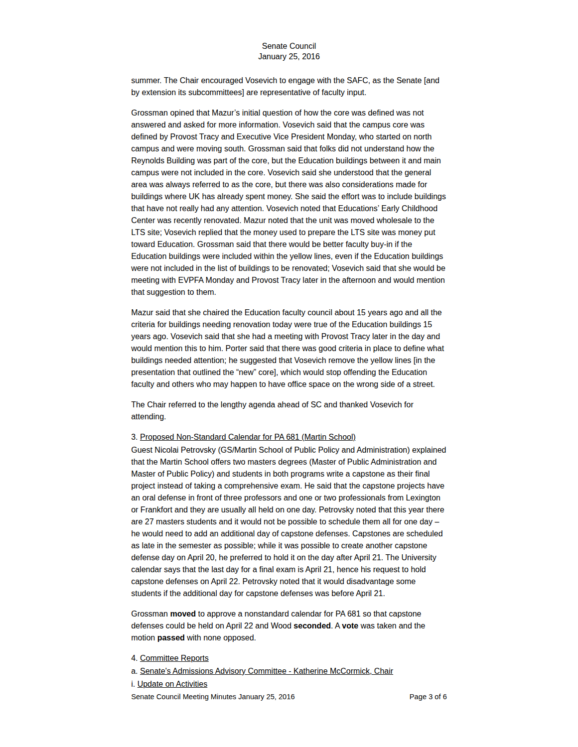Senate Council January 25, 2016
summer. The Chair encouraged Vosevich to engage with the SAFC, as the Senate [and by extension its subcommittees] are representative of faculty input.
Grossman opined that Mazur’s initial question of how the core was defined was not answered and asked for more information. Vosevich said that the campus core was defined by Provost Tracy and Executive Vice President Monday, who started on north campus and were moving south. Grossman said that folks did not understand how the Reynolds Building was part of the core, but the Education buildings between it and main campus were not included in the core. Vosevich said she understood that the general area was always referred to as the core, but there was also considerations made for buildings where UK has already spent money. She said the effort was to include buildings that have not really had any attention. Vosevich noted that Educations’ Early Childhood Center was recently renovated. Mazur noted that the unit was moved wholesale to the LTS site; Vosevich replied that the money used to prepare the LTS site was money put toward Education. Grossman said that there would be better faculty buy-in if the Education buildings were included within the yellow lines, even if the Education buildings were not included in the list of buildings to be renovated; Vosevich said that she would be meeting with EVPFA Monday and Provost Tracy later in the afternoon and would mention that suggestion to them.
Mazur said that she chaired the Education faculty council about 15 years ago and all the criteria for buildings needing renovation today were true of the Education buildings 15 years ago. Vosevich said that she had a meeting with Provost Tracy later in the day and would mention this to him. Porter said that there was good criteria in place to define what buildings needed attention; he suggested that Vosevich remove the yellow lines [in the presentation that outlined the “new” core], which would stop offending the Education faculty and others who may happen to have office space on the wrong side of a street.
The Chair referred to the lengthy agenda ahead of SC and thanked Vosevich for attending.
3. Proposed Non-Standard Calendar for PA 681 (Martin School)
Guest Nicolai Petrovsky (GS/Martin School of Public Policy and Administration) explained that the Martin School offers two masters degrees (Master of Public Administration and Master of Public Policy) and students in both programs write a capstone as their final project instead of taking a comprehensive exam. He said that the capstone projects have an oral defense in front of three professors and one or two professionals from Lexington or Frankfort and they are usually all held on one day. Petrovsky noted that this year there are 27 masters students and it would not be possible to schedule them all for one day – he would need to add an additional day of capstone defenses. Capstones are scheduled as late in the semester as possible; while it was possible to create another capstone defense day on April 20, he preferred to hold it on the day after April 21. The University calendar says that the last day for a final exam is April 21, hence his request to hold capstone defenses on April 22. Petrovsky noted that it would disadvantage some students if the additional day for capstone defenses was before April 21.
Grossman moved to approve a nonstandard calendar for PA 681 so that capstone defenses could be held on April 22 and Wood seconded. A vote was taken and the motion passed with none opposed.
4. Committee Reports
a. Senate's Admissions Advisory Committee - Katherine McCormick, Chair
i. Update on Activities
Senate Council Meeting Minutes January 25, 2016 Page 3 of 6